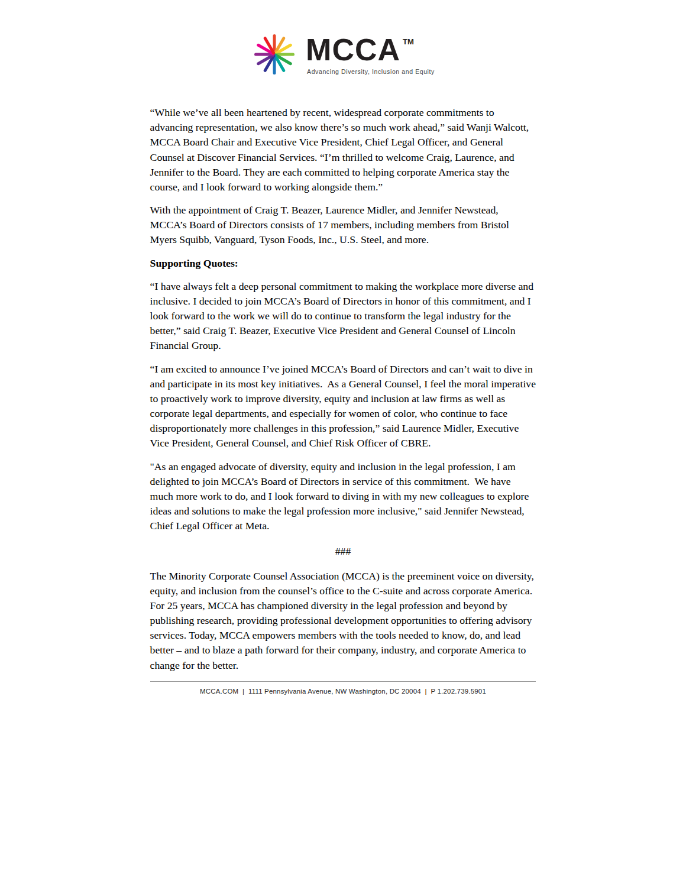MCCATM
Advancing Diversity, Inclusion and Equity
“While we’ve all been heartened by recent, widespread corporate commitments to advancing representation, we also know there’s so much work ahead,” said Wanji Walcott, MCCA Board Chair and Executive Vice President, Chief Legal Officer, and General Counsel at Discover Financial Services. “I’m thrilled to welcome Craig, Laurence, and Jennifer to the Board. They are each committed to helping corporate America stay the course, and I look forward to working alongside them.”
With the appointment of Craig T. Beazer, Laurence Midler, and Jennifer Newstead, MCCA’s Board of Directors consists of 17 members, including members from Bristol Myers Squibb, Vanguard, Tyson Foods, Inc., U.S. Steel, and more.
Supporting Quotes:
“I have always felt a deep personal commitment to making the workplace more diverse and inclusive. I decided to join MCCA’s Board of Directors in honor of this commitment, and I look forward to the work we will do to continue to transform the legal industry for the better,” said Craig T. Beazer, Executive Vice President and General Counsel of Lincoln Financial Group.
“I am excited to announce I’ve joined MCCA’s Board of Directors and can’t wait to dive in and participate in its most key initiatives. As a General Counsel, I feel the moral imperative to proactively work to improve diversity, equity and inclusion at law firms as well as corporate legal departments, and especially for women of color, who continue to face disproportionately more challenges in this profession,” said Laurence Midler, Executive Vice President, General Counsel, and Chief Risk Officer of CBRE.
"As an engaged advocate of diversity, equity and inclusion in the legal profession, I am delighted to join MCCA’s Board of Directors in service of this commitment. We have much more work to do, and I look forward to diving in with my new colleagues to explore ideas and solutions to make the legal profession more inclusive," said Jennifer Newstead, Chief Legal Officer at Meta.
###
The Minority Corporate Counsel Association (MCCA) is the preeminent voice on diversity, equity, and inclusion from the counsel’s office to the C-suite and across corporate America. For 25 years, MCCA has championed diversity in the legal profession and beyond by publishing research, providing professional development opportunities to offering advisory services. Today, MCCA empowers members with the tools needed to know, do, and lead better – and to blaze a path forward for their company, industry, and corporate America to change for the better.
MCCA.COM | 1111 Pennsylvania Avenue, NW Washington, DC 20004 | P 1.202.739.5901